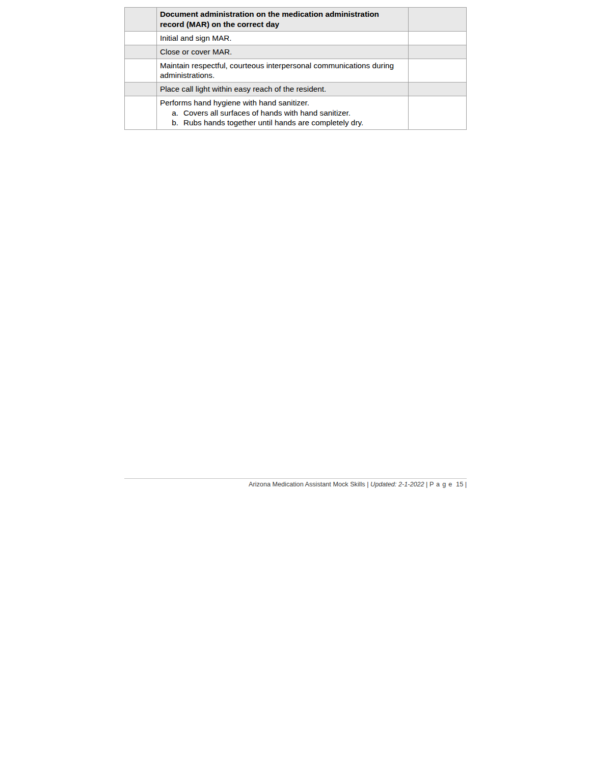| | Document administration on the medication administration record (MAR) on the correct day | |
| | Initial and sign MAR. | |
| | Close or cover MAR. | |
| | Maintain respectful, courteous interpersonal communications during administrations. | |
| | Place call light within easy reach of the resident. | |
| | Performs hand hygiene with hand sanitizer. Covers all surfaces of hands with hand sanitizer. Rubs hands together until hands are completely dry. | |
Arizona Medication Assistant Mock Skills | Updated: 2-1-2022 | P a g e 15 |